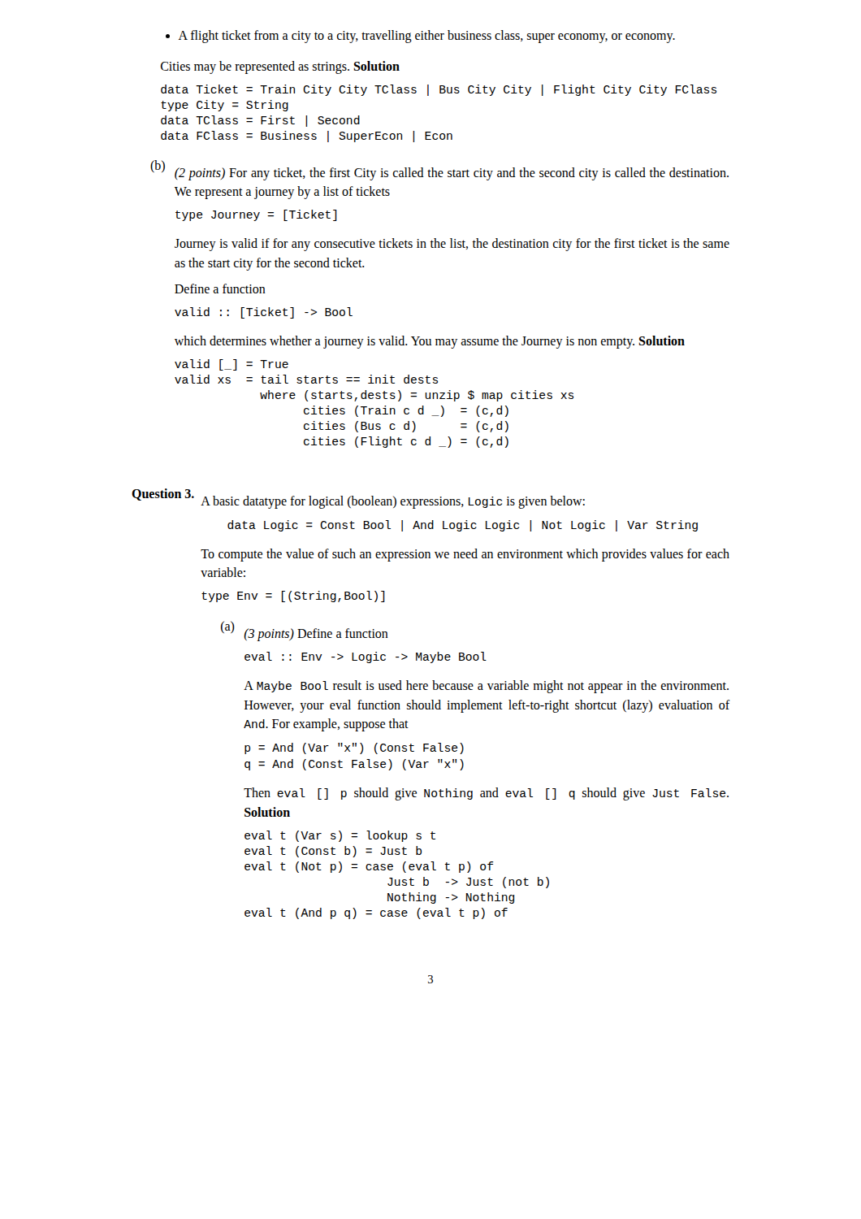A flight ticket from a city to a city, travelling either business class, super economy, or economy.
Cities may be represented as strings. Solution
data Ticket = Train City City TClass | Bus City City | Flight City City FClass
type City = String
data TClass = First | Second
data FClass = Business | SuperEcon | Econ
(b)
(2 points) For any ticket, the first City is called the start city and the second city is called the destination. We represent a journey by a list of tickets
type Journey = [Ticket]
Journey is valid if for any consecutive tickets in the list, the destination city for the first ticket is the same as the start city for the second ticket.
Define a function
valid :: [Ticket] -> Bool
which determines whether a journey is valid. You may assume the Journey is non empty. Solution
valid [_] = True
valid xs  = tail starts == init dests
            where (starts,dests) = unzip $ map cities xs
                  cities (Train c d _)  = (c,d)
                  cities (Bus c d)      = (c,d)
                  cities (Flight c d _) = (c,d)
Question 3.
A basic datatype for logical (boolean) expressions, Logic is given below:
data Logic = Const Bool | And Logic Logic | Not Logic | Var String
To compute the value of such an expression we need an environment which provides values for each variable:
type Env = [(String,Bool)]
(a)
(3 points) Define a function
eval :: Env -> Logic -> Maybe Bool
A Maybe Bool result is used here because a variable might not appear in the environment. However, your eval function should implement left-to-right shortcut (lazy) evaluation of And. For example, suppose that
p = And (Var "x") (Const False)
q = And (Const False) (Var "x")
Then eval [] p should give Nothing and eval [] q should give Just False. Solution
eval t (Var s) = lookup s t
eval t (Const b) = Just b
eval t (Not p) = case (eval t p) of
                    Just b  -> Just (not b)
                    Nothing -> Nothing
eval t (And p q) = case (eval t p) of
3